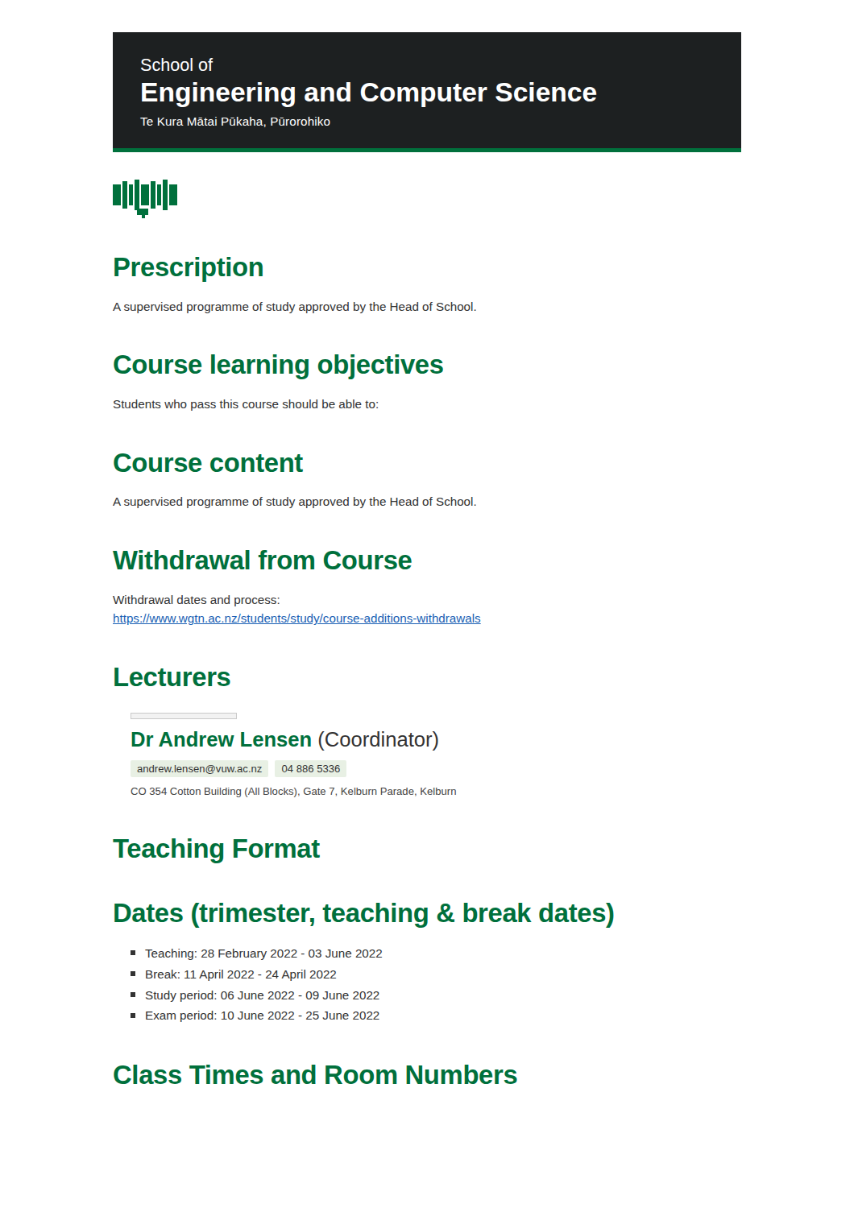School of
Engineering and Computer Science
Te Kura Mātai Pūkaha, Pūrorohiko
Prescription
A supervised programme of study approved by the Head of School.
Course learning objectives
Students who pass this course should be able to:
Course content
A supervised programme of study approved by the Head of School.
Withdrawal from Course
Withdrawal dates and process:
https://www.wgtn.ac.nz/students/study/course-additions-withdrawals
Lecturers
Dr Andrew Lensen (Coordinator)
andrew.lensen@vuw.ac.nz 04 886 5336
CO 354 Cotton Building (All Blocks), Gate 7, Kelburn Parade, Kelburn
Teaching Format
Dates (trimester, teaching & break dates)
Teaching: 28 February 2022 - 03 June 2022
Break: 11 April 2022 - 24 April 2022
Study period: 06 June 2022 - 09 June 2022
Exam period: 10 June 2022 - 25 June 2022
Class Times and Room Numbers